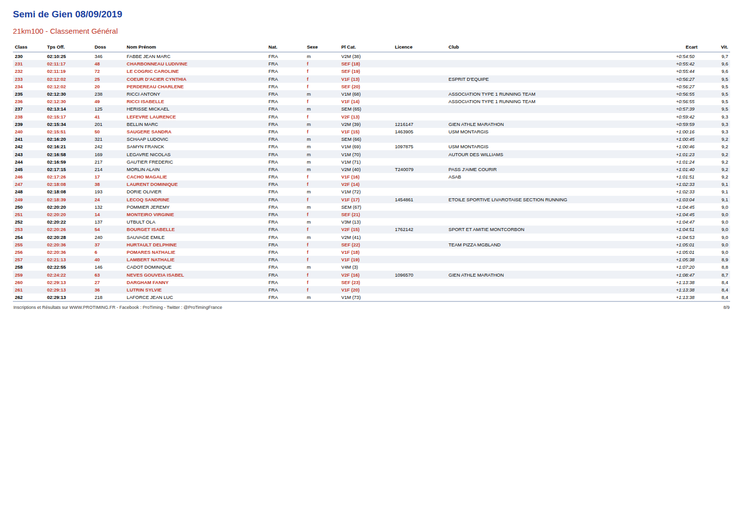Semi de Gien 08/09/2019
21km100 - Classement Général
| Class | Tps Off. | Doss | Nom Prénom | Nat. | Sexe | Pl Cat. | Licence | Club | Ecart | Vit. |
| --- | --- | --- | --- | --- | --- | --- | --- | --- | --- | --- |
| 230 | 02:10:25 | 346 | FABBE JEAN MARC | FRA | m | V2M (38) | | | +0:54:50 | 9,7 |
| 231 | 02:11:17 | 48 | CHARBONNEAU LUDIVINE | FRA | f | SEF (18) | | | +0:55:42 | 9,6 |
| 232 | 02:11:19 | 72 | LE COGRIC CAROLINE | FRA | f | SEF (19) | | | +0:55:44 | 9,6 |
| 233 | 02:12:02 | 25 | COEUR D'ACIER CYNTHIA | FRA | f | V1F (13) | | ESPRIT D'EQUIPE | +0:56:27 | 9,5 |
| 234 | 02:12:02 | 20 | PERDEREAU CHARLENE | FRA | f | SEF (20) | | | +0:56:27 | 9,5 |
| 235 | 02:12:30 | 238 | RICCI ANTONY | FRA | m | V1M (68) | | ASSOCIATION TYPE 1 RUNNING TEAM | +0:56:55 | 9,5 |
| 236 | 02:12:30 | 49 | RICCI ISABELLE | FRA | f | V1F (14) | | ASSOCIATION TYPE 1 RUNNING TEAM | +0:56:55 | 9,5 |
| 237 | 02:13:14 | 125 | HERISSE MICKAEL | FRA | m | SEM (65) | | | +0:57:39 | 9,5 |
| 238 | 02:15:17 | 41 | LEFEVRE LAURENCE | FRA | f | V2F (13) | | | +0:59:42 | 9,3 |
| 239 | 02:15:34 | 201 | BELLIN MARC | FRA | m | V2M (39) | 1216147 | GIEN ATHLE MARATHON | +0:59:59 | 9,3 |
| 240 | 02:15:51 | 50 | SAUGERE SANDRA | FRA | f | V1F (15) | 1463905 | USM MONTARGIS | +1:00:16 | 9,3 |
| 241 | 02:16:20 | 321 | SCHAAP LUDOVIC | FRA | m | SEM (66) | | | +1:00:45 | 9,2 |
| 242 | 02:16:21 | 242 | SAMYN FRANCK | FRA | m | V1M (69) | 1097875 | USM MONTARGIS | +1:00:46 | 9,2 |
| 243 | 02:16:58 | 169 | LEGAVRE NICOLAS | FRA | m | V1M (70) | | AUTOUR DES WILLIAMS | +1:01:23 | 9,2 |
| 244 | 02:16:59 | 217 | GAUTIER FREDERIC | FRA | m | V1M (71) | | | +1:01:24 | 9,2 |
| 245 | 02:17:15 | 214 | MORLIN ALAIN | FRA | m | V2M (40) | T240079 | PASS J'AIME COURIR | +1:01:40 | 9,2 |
| 246 | 02:17:26 | 17 | CACHO MAGALIE | FRA | f | V1F (16) | | ASAB | +1:01:51 | 9,2 |
| 247 | 02:18:08 | 38 | LAURENT DOMINIQUE | FRA | f | V2F (14) | | | +1:02:33 | 9,1 |
| 248 | 02:18:08 | 193 | DORIE OLIVIER | FRA | m | V1M (72) | | | +1:02:33 | 9,1 |
| 249 | 02:18:39 | 24 | LECOQ SANDRINE | FRA | f | V1F (17) | 1454861 | ETOILE SPORTIVE LIVAROTAISE SECTION RUNNING | +1:03:04 | 9,1 |
| 250 | 02:20:20 | 132 | POMMIER JEREMY | FRA | m | SEM (67) | | | +1:04:45 | 9,0 |
| 251 | 02:20:20 | 14 | MONTEIRO VIRGINIE | FRA | f | SEF (21) | | | +1:04:45 | 9,0 |
| 252 | 02:20:22 | 137 | UTBULT OLA | FRA | m | V3M (13) | | | +1:04:47 | 9,0 |
| 253 | 02:20:26 | 54 | BOURGET ISABELLE | FRA | f | V2F (15) | 1762142 | SPORT ET AMITIE MONTCORBON | +1:04:51 | 9,0 |
| 254 | 02:20:28 | 240 | SAUVAGE EMILE | FRA | m | V2M (41) | | | +1:04:53 | 9,0 |
| 255 | 02:20:36 | 37 | HURTAULT DELPHINE | FRA | f | SEF (22) | | TEAM PIZZA MGBLAND | +1:05:01 | 9,0 |
| 256 | 02:20:36 | 6 | POMARES NATHALIE | FRA | f | V1F (18) | | | +1:05:01 | 9,0 |
| 257 | 02:21:13 | 40 | LAMBERT NATHALIE | FRA | f | V1F (19) | | | +1:05:38 | 8,9 |
| 258 | 02:22:55 | 146 | CADOT DOMINIQUE | FRA | m | V4M (3) | | | +1:07:20 | 8,8 |
| 259 | 02:24:22 | 63 | NEVES GOUVEIA ISABEL | FRA | f | V2F (16) | 1096570 | GIEN ATHLE MARATHON | +1:08:47 | 8,7 |
| 260 | 02:29:13 | 27 | DARGHAM FANNY | FRA | f | SEF (23) | | | +1:13:38 | 8,4 |
| 261 | 02:29:13 | 36 | LUTRIN SYLVIE | FRA | f | V1F (20) | | | +1:13:38 | 8,4 |
| 262 | 02:29:13 | 218 | LAFORCE JEAN LUC | FRA | m | V1M (73) | | | +1:13:38 | 8,4 |
| Inscriptions et Résultats sur WWW.PROTIMING.FR - Facebook : ProTiming - Twitter : @ProTimingFrance | 8/9 |